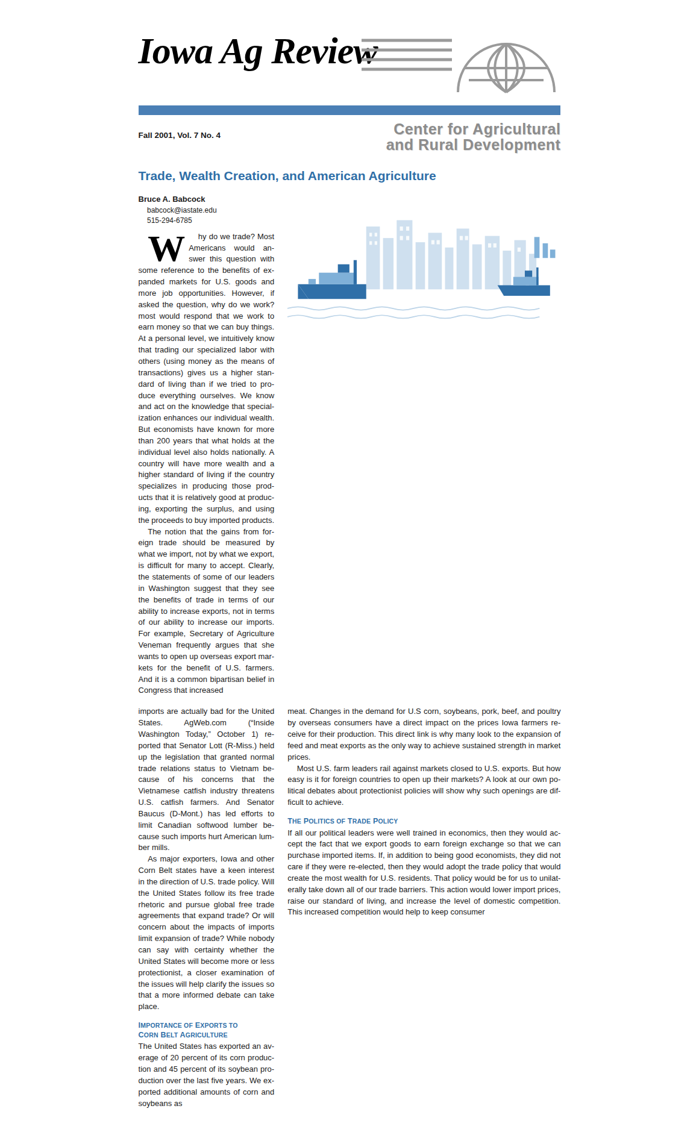Iowa Ag Review
Fall 2001, Vol. 7 No. 4
Center for Agricultural
and Rural Development
Trade, Wealth Creation, and American Agriculture
Bruce A. Babcock
babcock@iastate.edu
515-294-6785
Why do we trade? Most Americans would answer this question with some reference to the benefits of expanded markets for U.S. goods and more job opportunities. However, if asked the question, why do we work? most would respond that we work to earn money so that we can buy things. At a personal level, we intuitively know that trading our specialized labor with others (using money as the means of transactions) gives us a higher standard of living than if we tried to produce everything ourselves. We know and act on the knowledge that specialization enhances our individual wealth. But economists have known for more than 200 years that what holds at the individual level also holds nationally. A country will have more wealth and a higher standard of living if the country specializes in producing those products that it is relatively good at producing, exporting the surplus, and using the proceeds to buy imported products.
The notion that the gains from foreign trade should be measured by what we import, not by what we export, is difficult for many to accept. Clearly, the statements of some of our leaders in Washington suggest that they see the benefits of trade in terms of our ability to increase exports, not in terms of our ability to increase our imports. For example, Secretary of Agriculture Veneman frequently argues that she wants to open up overseas export markets for the benefit of U.S. farmers. And it is a common bipartisan belief in Congress that increased
imports are actually bad for the United States. AgWeb.com (“Inside Washington Today,” October 1) reported that Senator Lott (R-Miss.) held up the legislation that granted normal trade relations status to Vietnam because of his concerns that the Vietnamese catfish industry threatens U.S. catfish farmers. And Senator Baucus (D-Mont.) has led efforts to limit Canadian softwood lumber because such imports hurt American lumber mills.
As major exporters, Iowa and other Corn Belt states have a keen interest in the direction of U.S. trade policy. Will the United States follow its free trade rhetoric and pursue global free trade agreements that expand trade? Or will concern about the impacts of imports limit expansion of trade? While nobody can say with certainty whether the United States will become more or less protectionist, a closer examination of the issues will help clarify the issues so that a more informed debate can take place.
IMPORTANCE OF EXPORTS TO
CORN BELT AGRICULTURE
The United States has exported an average of 20 percent of its corn production and 45 percent of its soybean production over the last five years. We exported additional amounts of corn and soybeans as
meat. Changes in the demand for U.S corn, soybeans, pork, beef, and poultry by overseas consumers have a direct impact on the prices Iowa farmers receive for their production. This direct link is why many look to the expansion of feed and meat exports as the only way to achieve sustained strength in market prices.
Most U.S. farm leaders rail against markets closed to U.S. exports. But how easy is it for foreign countries to open up their markets? A look at our own political debates about protectionist policies will show why such openings are difficult to achieve.
THE POLITICS OF TRADE POLICY
If all our political leaders were well trained in economics, then they would accept the fact that we export goods to earn foreign exchange so that we can purchase imported items. If, in addition to being good economists, they did not care if they were re-elected, then they would adopt the trade policy that would create the most wealth for U.S. residents. That policy would be for us to unilaterally take down all of our trade barriers. This action would lower import prices, raise our standard of living, and increase the level of domestic competition. This increased competition would help to keep consumer